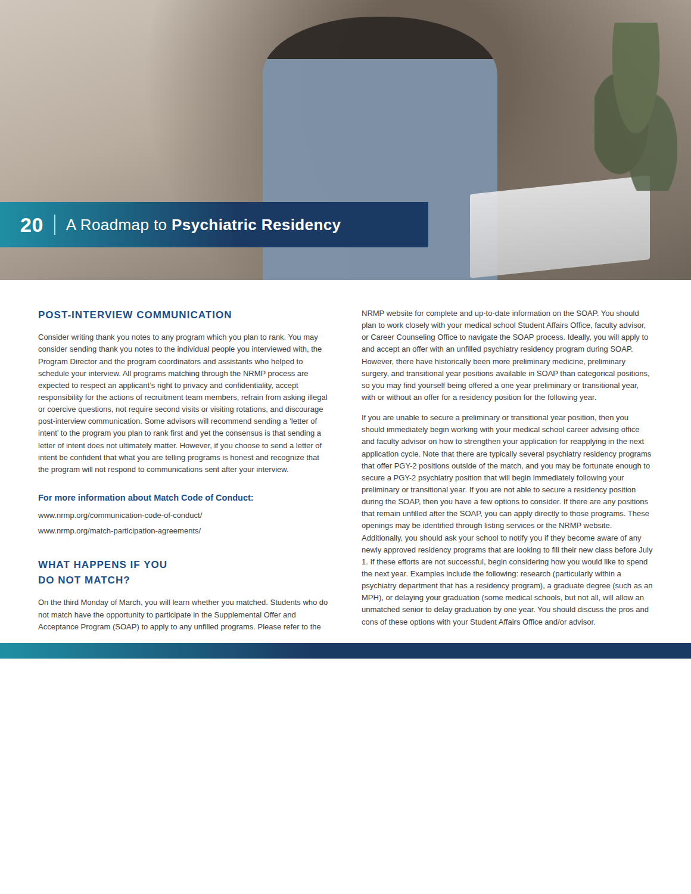20 A Roadmap to Psychiatric Residency
Post-Interview Communication
Consider writing thank you notes to any program which you plan to rank. You may consider sending thank you notes to the individual people you interviewed with, the Program Director and the program coordinators and assistants who helped to schedule your interview. All programs matching through the NRMP process are expected to respect an applicant’s right to privacy and confidentiality, accept responsibility for the actions of recruitment team members, refrain from asking illegal or coercive questions, not require second visits or visiting rotations, and discourage post-interview communication. Some advisors will recommend sending a ‘letter of intent’ to the program you plan to rank first and yet the consensus is that sending a letter of intent does not ultimately matter. However, if you choose to send a letter of intent be confident that what you are telling programs is honest and recognize that the program will not respond to communications sent after your interview.
For more information about Match Code of Conduct:
www.nrmp.org/communication-code-of-conduct/
www.nrmp.org/match-participation-agreements/
What Happens If You
Do Not Match?
On the third Monday of March, you will learn whether you matched. Students who do not match have the opportunity to participate in the Supplemental Offer and Acceptance Program (SOAP) to apply to any unfilled programs. Please refer to the NRMP website for complete and up-to-date information on the SOAP. You should plan to work closely with your medical school Student Affairs Office, faculty advisor, or Career Counseling Office to navigate the SOAP process. Ideally, you will apply to and accept an offer with an unfilled psychiatry residency program during SOAP. However, there have historically been more preliminary medicine, preliminary surgery, and transitional year positions available in SOAP than categorical positions, so you may find yourself being offered a one year preliminary or transitional year, with or without an offer for a residency position for the following year.
If you are unable to secure a preliminary or transitional year position, then you should immediately begin working with your medical school career advising office and faculty advisor on how to strengthen your application for reapplying in the next application cycle. Note that there are typically several psychiatry residency programs that offer PGY-2 positions outside of the match, and you may be fortunate enough to secure a PGY-2 psychiatry position that will begin immediately following your preliminary or transitional year. If you are not able to secure a residency position during the SOAP, then you have a few options to consider. If there are any positions that remain unfilled after the SOAP, you can apply directly to those programs. These openings may be identified through listing services or the NRMP website. Additionally, you should ask your school to notify you if they become aware of any newly approved residency programs that are looking to fill their new class before July 1. If these efforts are not successful, begin considering how you would like to spend the next year. Examples include the following: research (particularly within a psychiatry department that has a residency program), a graduate degree (such as an MPH), or delaying your graduation (some medical schools, but not all, will allow an unmatched senior to delay graduation by one year. You should discuss the pros and cons of these options with your Student Affairs Office and/or advisor.